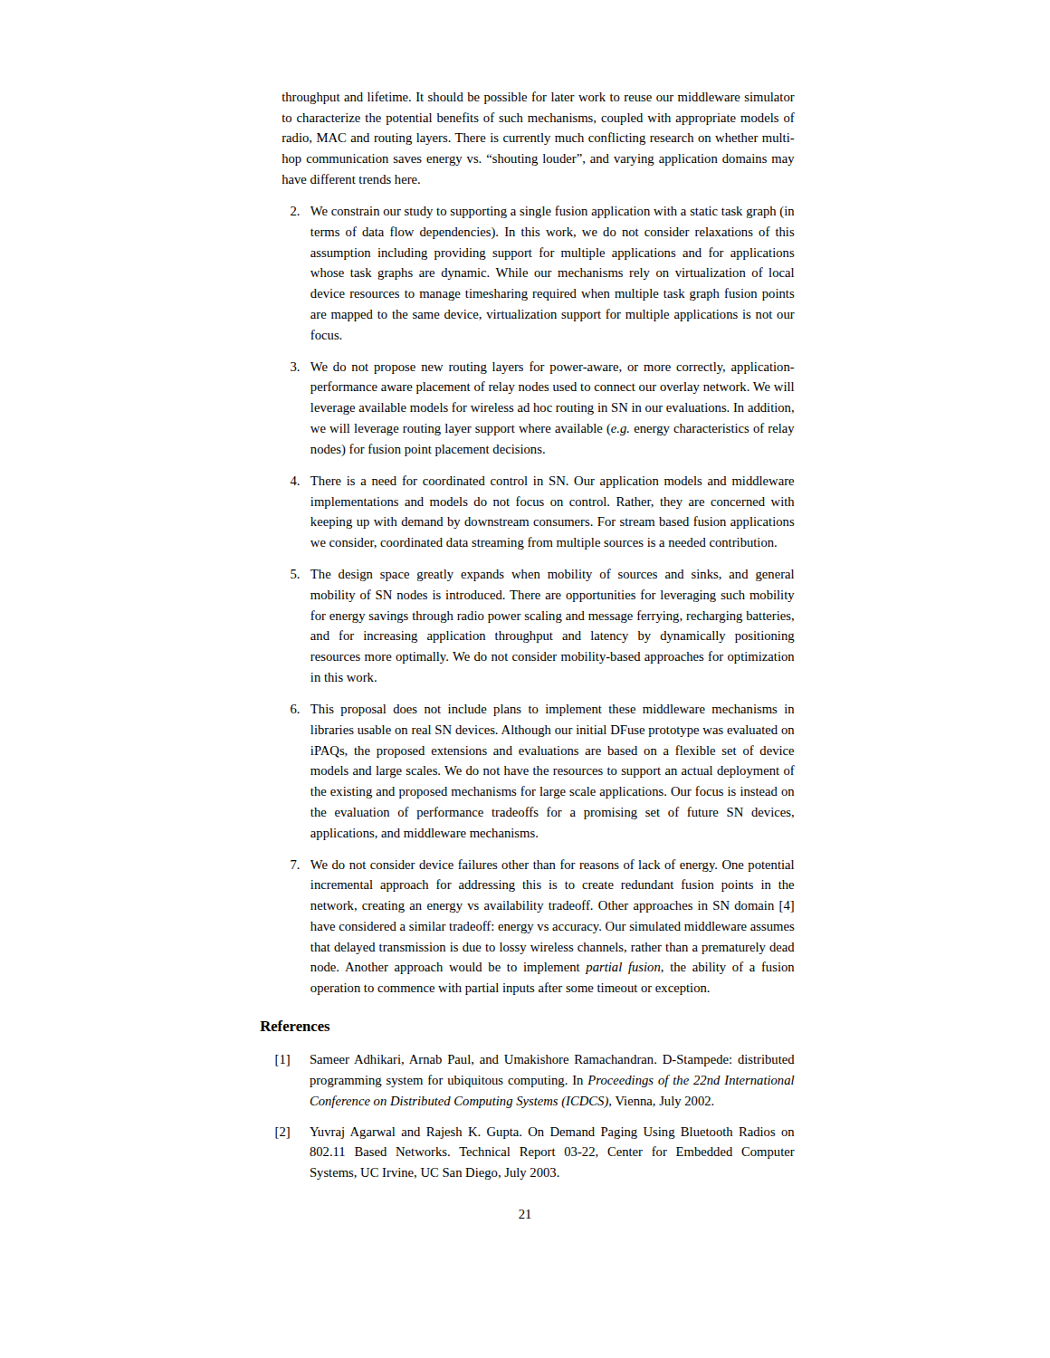throughput and lifetime. It should be possible for later work to reuse our middleware simulator to characterize the potential benefits of such mechanisms, coupled with appropriate models of radio, MAC and routing layers. There is currently much conflicting research on whether multi-hop communication saves energy vs. “shouting louder”, and varying application domains may have different trends here.
We constrain our study to supporting a single fusion application with a static task graph (in terms of data flow dependencies). In this work, we do not consider relaxations of this assumption including providing support for multiple applications and for applications whose task graphs are dynamic. While our mechanisms rely on virtualization of local device resources to manage timesharing required when multiple task graph fusion points are mapped to the same device, virtualization support for multiple applications is not our focus.
We do not propose new routing layers for power-aware, or more correctly, application-performance aware placement of relay nodes used to connect our overlay network. We will leverage available models for wireless ad hoc routing in SN in our evaluations. In addition, we will leverage routing layer support where available (e.g. energy characteristics of relay nodes) for fusion point placement decisions.
There is a need for coordinated control in SN. Our application models and middleware implementations and models do not focus on control. Rather, they are concerned with keeping up with demand by downstream consumers. For stream based fusion applications we consider, coordinated data streaming from multiple sources is a needed contribution.
The design space greatly expands when mobility of sources and sinks, and general mobility of SN nodes is introduced. There are opportunities for leveraging such mobility for energy savings through radio power scaling and message ferrying, recharging batteries, and for increasing application throughput and latency by dynamically positioning resources more optimally. We do not consider mobility-based approaches for optimization in this work.
This proposal does not include plans to implement these middleware mechanisms in libraries usable on real SN devices. Although our initial DFuse prototype was evaluated on iPAQs, the proposed extensions and evaluations are based on a flexible set of device models and large scales. We do not have the resources to support an actual deployment of the existing and proposed mechanisms for large scale applications. Our focus is instead on the evaluation of performance tradeoffs for a promising set of future SN devices, applications, and middleware mechanisms.
We do not consider device failures other than for reasons of lack of energy. One potential incremental approach for addressing this is to create redundant fusion points in the network, creating an energy vs availability tradeoff. Other approaches in SN domain [4] have considered a similar tradeoff: energy vs accuracy. Our simulated middleware assumes that delayed transmission is due to lossy wireless channels, rather than a prematurely dead node. Another approach would be to implement partial fusion, the ability of a fusion operation to commence with partial inputs after some timeout or exception.
References
[1] Sameer Adhikari, Arnab Paul, and Umakishore Ramachandran. D-Stampede: distributed programming system for ubiquitous computing. In Proceedings of the 22nd International Conference on Distributed Computing Systems (ICDCS), Vienna, July 2002.
[2] Yuvraj Agarwal and Rajesh K. Gupta. On Demand Paging Using Bluetooth Radios on 802.11 Based Networks. Technical Report 03-22, Center for Embedded Computer Systems, UC Irvine, UC San Diego, July 2003.
21